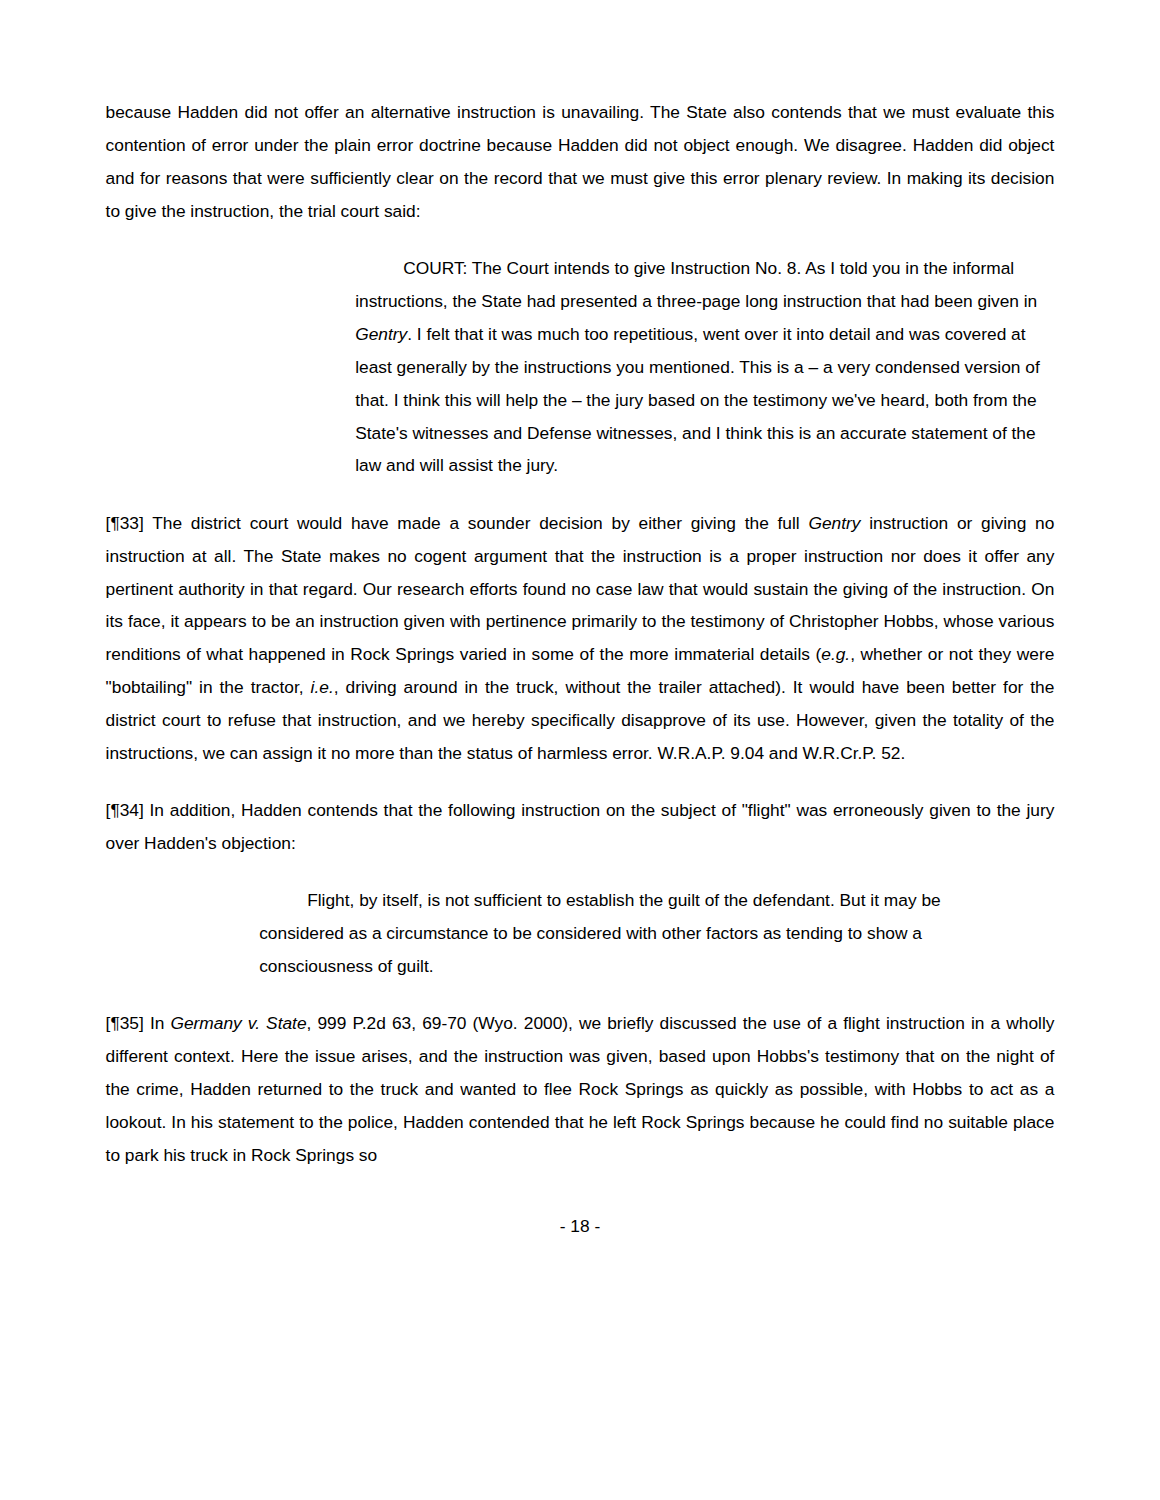because Hadden did not offer an alternative instruction is unavailing. The State also contends that we must evaluate this contention of error under the plain error doctrine because Hadden did not object enough. We disagree. Hadden did object and for reasons that were sufficiently clear on the record that we must give this error plenary review. In making its decision to give the instruction, the trial court said:
COURT: The Court intends to give Instruction No. 8. As I told you in the informal instructions, the State had presented a three-page long instruction that had been given in Gentry. I felt that it was much too repetitious, went over it into detail and was covered at least generally by the instructions you mentioned. This is a – a very condensed version of that. I think this will help the – the jury based on the testimony we've heard, both from the State's witnesses and Defense witnesses, and I think this is an accurate statement of the law and will assist the jury.
[¶33] The district court would have made a sounder decision by either giving the full Gentry instruction or giving no instruction at all. The State makes no cogent argument that the instruction is a proper instruction nor does it offer any pertinent authority in that regard. Our research efforts found no case law that would sustain the giving of the instruction. On its face, it appears to be an instruction given with pertinence primarily to the testimony of Christopher Hobbs, whose various renditions of what happened in Rock Springs varied in some of the more immaterial details (e.g., whether or not they were "bobtailing" in the tractor, i.e., driving around in the truck, without the trailer attached). It would have been better for the district court to refuse that instruction, and we hereby specifically disapprove of its use. However, given the totality of the instructions, we can assign it no more than the status of harmless error. W.R.A.P. 9.04 and W.R.Cr.P. 52.
[¶34] In addition, Hadden contends that the following instruction on the subject of "flight" was erroneously given to the jury over Hadden's objection:
Flight, by itself, is not sufficient to establish the guilt of the defendant. But it may be considered as a circumstance to be considered with other factors as tending to show a consciousness of guilt.
[¶35] In Germany v. State, 999 P.2d 63, 69-70 (Wyo. 2000), we briefly discussed the use of a flight instruction in a wholly different context. Here the issue arises, and the instruction was given, based upon Hobbs's testimony that on the night of the crime, Hadden returned to the truck and wanted to flee Rock Springs as quickly as possible, with Hobbs to act as a lookout. In his statement to the police, Hadden contended that he left Rock Springs because he could find no suitable place to park his truck in Rock Springs so
- 18 -